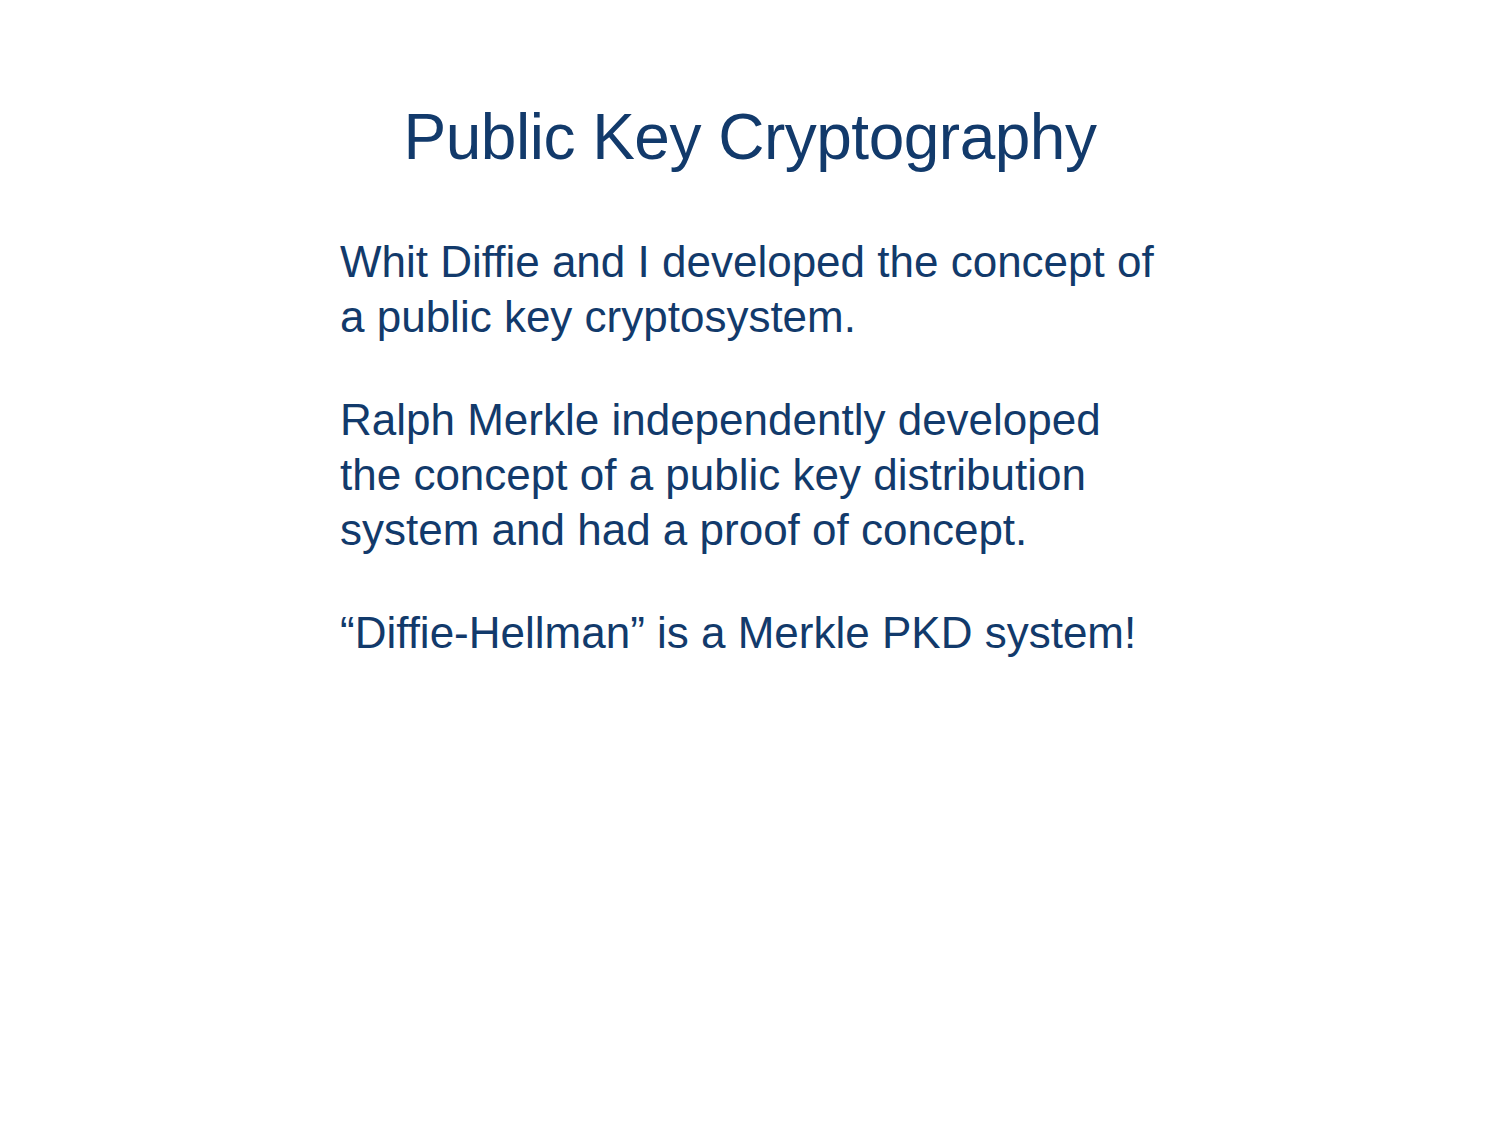Public Key Cryptography
Whit Diffie and I developed the concept of a public key cryptosystem.
Ralph Merkle independently developed the concept of a public key distribution system and had a proof of concept.
“Diffie-Hellman” is a Merkle PKD system!